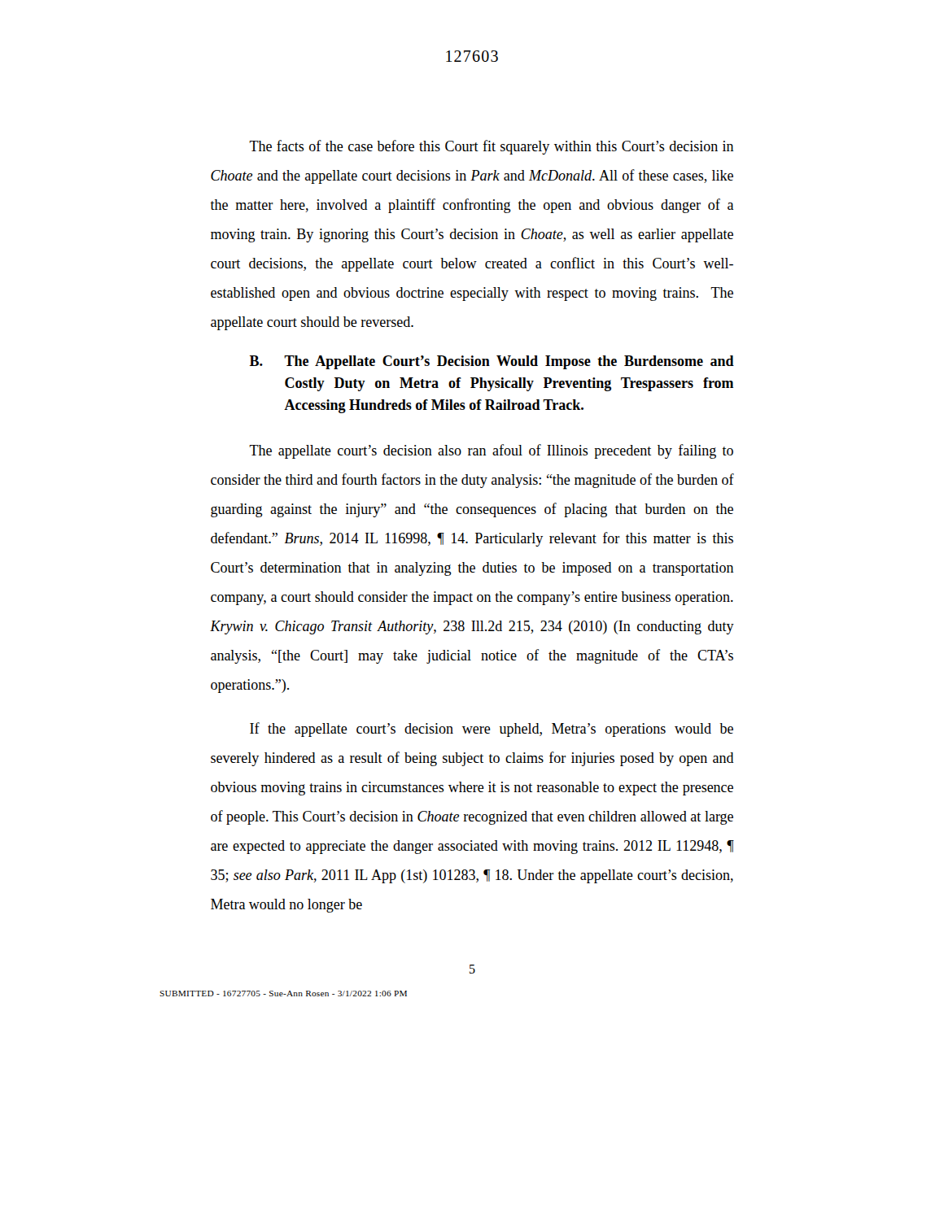127603
The facts of the case before this Court fit squarely within this Court’s decision in Choate and the appellate court decisions in Park and McDonald. All of these cases, like the matter here, involved a plaintiff confronting the open and obvious danger of a moving train. By ignoring this Court’s decision in Choate, as well as earlier appellate court decisions, the appellate court below created a conflict in this Court’s well-established open and obvious doctrine especially with respect to moving trains. The appellate court should be reversed.
B.
The Appellate Court’s Decision Would Impose the Burdensome and Costly Duty on Metra of Physically Preventing Trespassers from Accessing Hundreds of Miles of Railroad Track.
The appellate court’s decision also ran afoul of Illinois precedent by failing to consider the third and fourth factors in the duty analysis: “the magnitude of the burden of guarding against the injury” and “the consequences of placing that burden on the defendant.” Bruns, 2014 IL 116998, ¶ 14. Particularly relevant for this matter is this Court’s determination that in analyzing the duties to be imposed on a transportation company, a court should consider the impact on the company’s entire business operation. Krywin v. Chicago Transit Authority, 238 Ill.2d 215, 234 (2010) (In conducting duty analysis, “[the Court] may take judicial notice of the magnitude of the CTA’s operations.”).
If the appellate court’s decision were upheld, Metra’s operations would be severely hindered as a result of being subject to claims for injuries posed by open and obvious moving trains in circumstances where it is not reasonable to expect the presence of people. This Court’s decision in Choate recognized that even children allowed at large are expected to appreciate the danger associated with moving trains. 2012 IL 112948, ¶ 35; see also Park, 2011 IL App (1st) 101283, ¶ 18. Under the appellate court’s decision, Metra would no longer be
5
SUBMITTED - 16727705 - Sue-Ann Rosen - 3/1/2022 1:06 PM